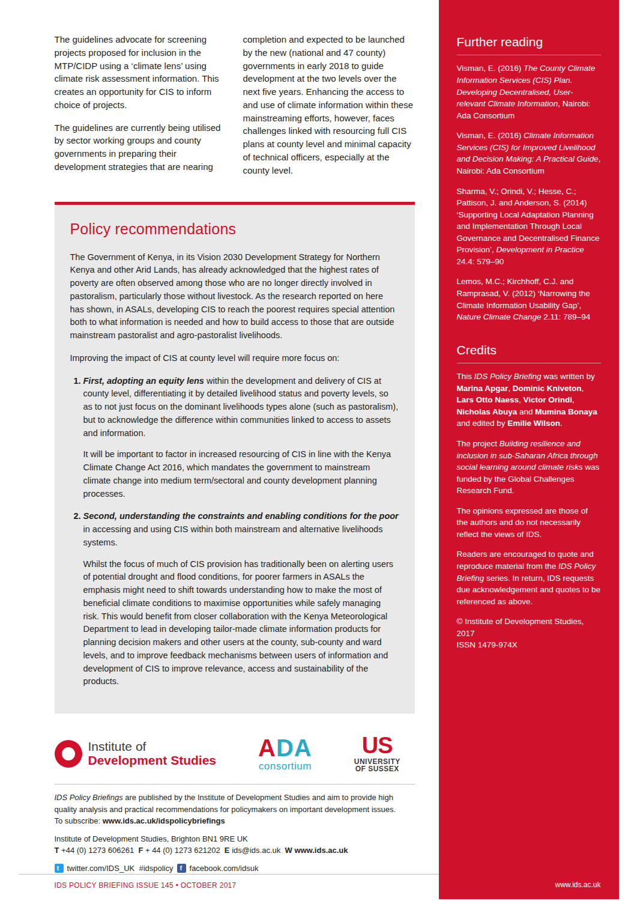The guidelines advocate for screening projects proposed for inclusion in the MTP/CIDP using a ‘climate lens’ using climate risk assessment information. This creates an opportunity for CIS to inform choice of projects.
The guidelines are currently being utilised by sector working groups and county governments in preparing their development strategies that are nearing
completion and expected to be launched by the new (national and 47 county) governments in early 2018 to guide development at the two levels over the next five years. Enhancing the access to and use of climate information within these mainstreaming efforts, however, faces challenges linked with resourcing full CIS plans at county level and minimal capacity of technical officers, especially at the county level.
Policy recommendations
The Government of Kenya, in its Vision 2030 Development Strategy for Northern Kenya and other Arid Lands, has already acknowledged that the highest rates of poverty are often observed among those who are no longer directly involved in pastoralism, particularly those without livestock. As the research reported on here has shown, in ASALs, developing CIS to reach the poorest requires special attention both to what information is needed and how to build access to those that are outside mainstream pastoralist and agro-pastoralist livelihoods.
Improving the impact of CIS at county level will require more focus on:
First, adopting an equity lens within the development and delivery of CIS at county level, differentiating it by detailed livelihood status and poverty levels, so as to not just focus on the dominant livelihoods types alone (such as pastoralism), but to acknowledge the difference within communities linked to access to assets and information.
It will be important to factor in increased resourcing of CIS in line with the Kenya Climate Change Act 2016, which mandates the government to mainstream climate change into medium term/sectoral and county development planning processes.
Second, understanding the constraints and enabling conditions for the poor in accessing and using CIS within both mainstream and alternative livelihoods systems.
Whilst the focus of much of CIS provision has traditionally been on alerting users of potential drought and flood conditions, for poorer farmers in ASALs the emphasis might need to shift towards understanding how to make the most of beneficial climate conditions to maximise opportunities while safely managing risk. This would benefit from closer collaboration with the Kenya Meteorological Department to lead in developing tailor-made climate information products for planning decision makers and other users at the county, sub-county and ward levels, and to improve feedback mechanisms between users of information and development of CIS to improve relevance, access and sustainability of the products.
Institute of
Development Studies
ADA
consortium
US
UNIVERSITY
OF SUSSEX
IDS Policy Briefings are published by the Institute of Development Studies and aim to provide high quality analysis and practical recommendations for policymakers on important development issues.
To subscribe: www.ids.ac.uk/idspolicybriefings
Institute of Development Studies, Brighton BN1 9RE UK
T +44 (0) 1273 606261 F + 44 (0) 1273 621202 E ids@ids.ac.uk W www.ids.ac.uk
twitter.com/IDS_UK #idspolicy facebook.com/idsuk
Further reading
Visman, E. (2016) The County Climate Information Services (CIS) Plan. Developing Decentralised, User-relevant Climate Information, Nairobi: Ada Consortium
Visman, E. (2016) Climate Information Services (CIS) for Improved Livelihood and Decision Making: A Practical Guide, Nairobi: Ada Consortium
Sharma, V.; Orindi, V.; Hesse, C.; Pattison, J. and Anderson, S. (2014) ‘Supporting Local Adaptation Planning and Implementation Through Local Governance and Decentralised Finance Provision’, Development in Practice 24.4: 579–90
Lemos, M.C.; Kirchhoff, C.J. and Ramprasad, V. (2012) ‘Narrowing the Climate Information Usability Gap’, Nature Climate Change 2.11: 789–94
Credits
This IDS Policy Briefing was written by Marina Apgar, Dominic Kniveton, Lars Otto Naess, Victor Orindi, Nicholas Abuya and Mumina Bonaya and edited by Emilie Wilson.
The project Building resilience and inclusion in sub-Saharan Africa through social learning around climate risks was funded by the Global Challenges Research Fund.
The opinions expressed are those of the authors and do not necessarily reflect the views of IDS.
Readers are encouraged to quote and reproduce material from the IDS Policy Briefing series. In return, IDS requests due acknowledgement and quotes to be referenced as above.
© Institute of Development Studies, 2017
ISSN 1479-974X
IDS POLICY BRIEFING ISSUE 145 • OCTOBER 2017
www.ids.ac.uk